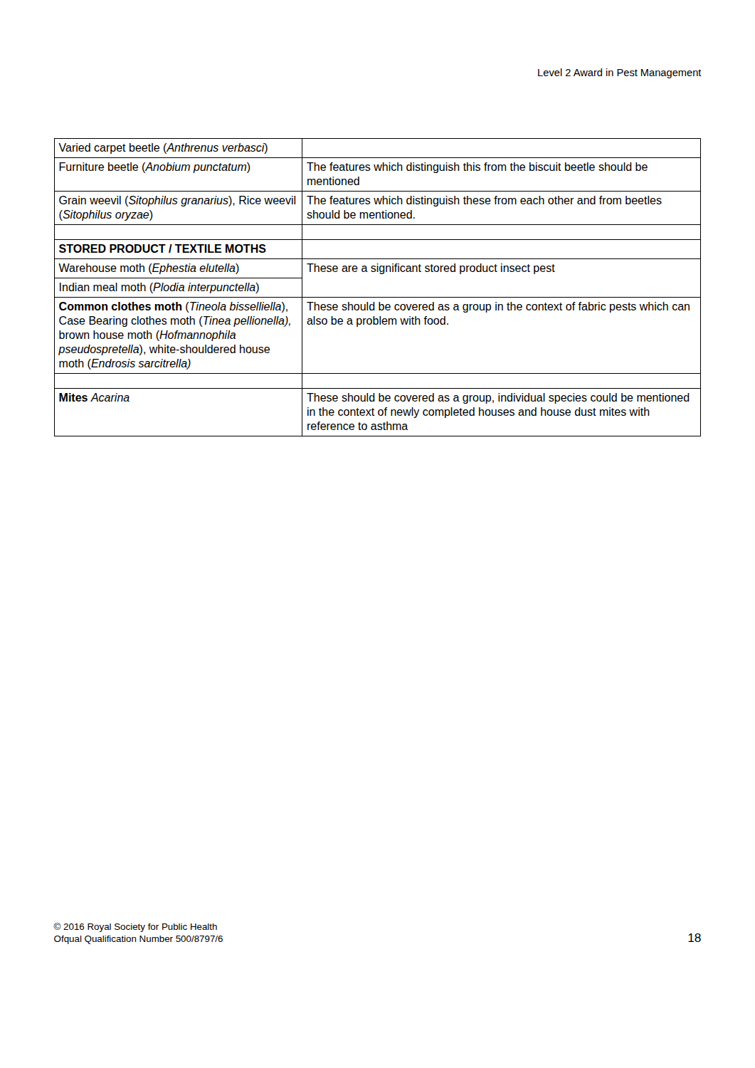Level 2 Award in Pest Management
| Varied carpet beetle ( Anthrenus verbasci ) | |
| Furniture beetle ( Anobium punctatum ) | The features which distinguish this from the biscuit beetle should be mentioned |
| Grain weevil ( Sitophilus granarius ), Rice weevil ( Sitophilus oryzae ) | The features which distinguish these from each other and from beetles should be mentioned. |
| STORED PRODUCT / TEXTILE MOTHS | |
| Warehouse moth ( Ephestia elutella ) | These are a significant stored product insect pest |
| Indian meal moth ( Plodia interpunctella ) |
| Common clothes moth ( Tineola bisselliella ), Case Bearing clothes moth ( Tinea pellionella), brown house moth ( Hofmannophila pseudospretella ), white-shouldered house moth ( Endrosis sarcitrella) | These should be covered as a group in the context of fabric pests which can also be a problem with food. |
| Mites Acarina | These should be covered as a group, individual species could be mentioned in the context of newly completed houses and house dust mites with reference to asthma |
© 2016 Royal Society for Public Health
Ofqual Qualification Number 500/8797/6
18